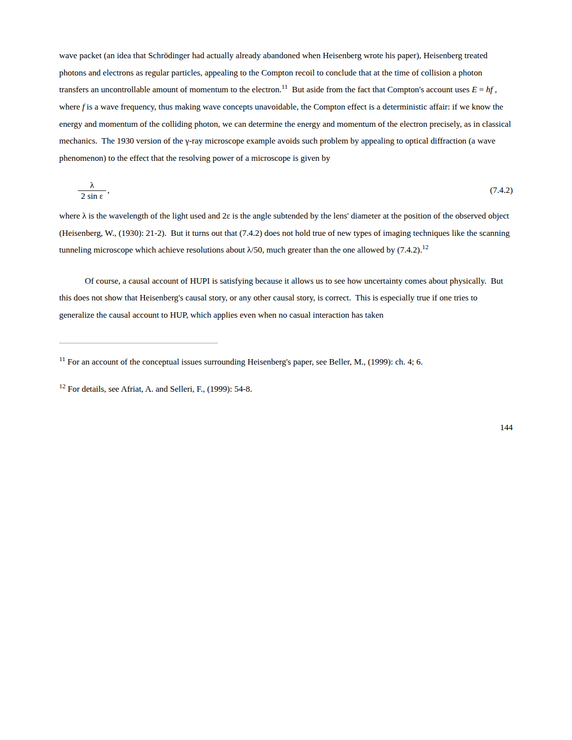wave packet (an idea that Schrödinger had actually already abandoned when Heisenberg wrote his paper), Heisenberg treated photons and electrons as regular particles, appealing to the Compton recoil to conclude that at the time of collision a photon transfers an uncontrollable amount of momentum to the electron.11 But aside from the fact that Compton's account uses E = hf , where f is a wave frequency, thus making wave concepts unavoidable, the Compton effect is a deterministic affair: if we know the energy and momentum of the colliding photon, we can determine the energy and momentum of the electron precisely, as in classical mechanics. The 1930 version of the γ-ray microscope example avoids such problem by appealing to optical diffraction (a wave phenomenon) to the effect that the resolving power of a microscope is given by
λ 2 sin ε , (7.4.2)
where λ is the wavelength of the light used and 2ε is the angle subtended by the lens' diameter at the position of the observed object (Heisenberg, W., (1930): 21-2). But it turns out that (7.4.2) does not hold true of new types of imaging techniques like the scanning tunneling microscope which achieve resolutions about λ/50, much greater than the one allowed by (7.4.2).12
Of course, a causal account of HUPI is satisfying because it allows us to see how uncertainty comes about physically. But this does not show that Heisenberg's causal story, or any other causal story, is correct. This is especially true if one tries to generalize the causal account to HUP, which applies even when no casual interaction has taken
11 For an account of the conceptual issues surrounding Heisenberg's paper, see Beller, M., (1999): ch. 4; 6.
12 For details, see Afriat, A. and Selleri, F., (1999): 54-8.
144